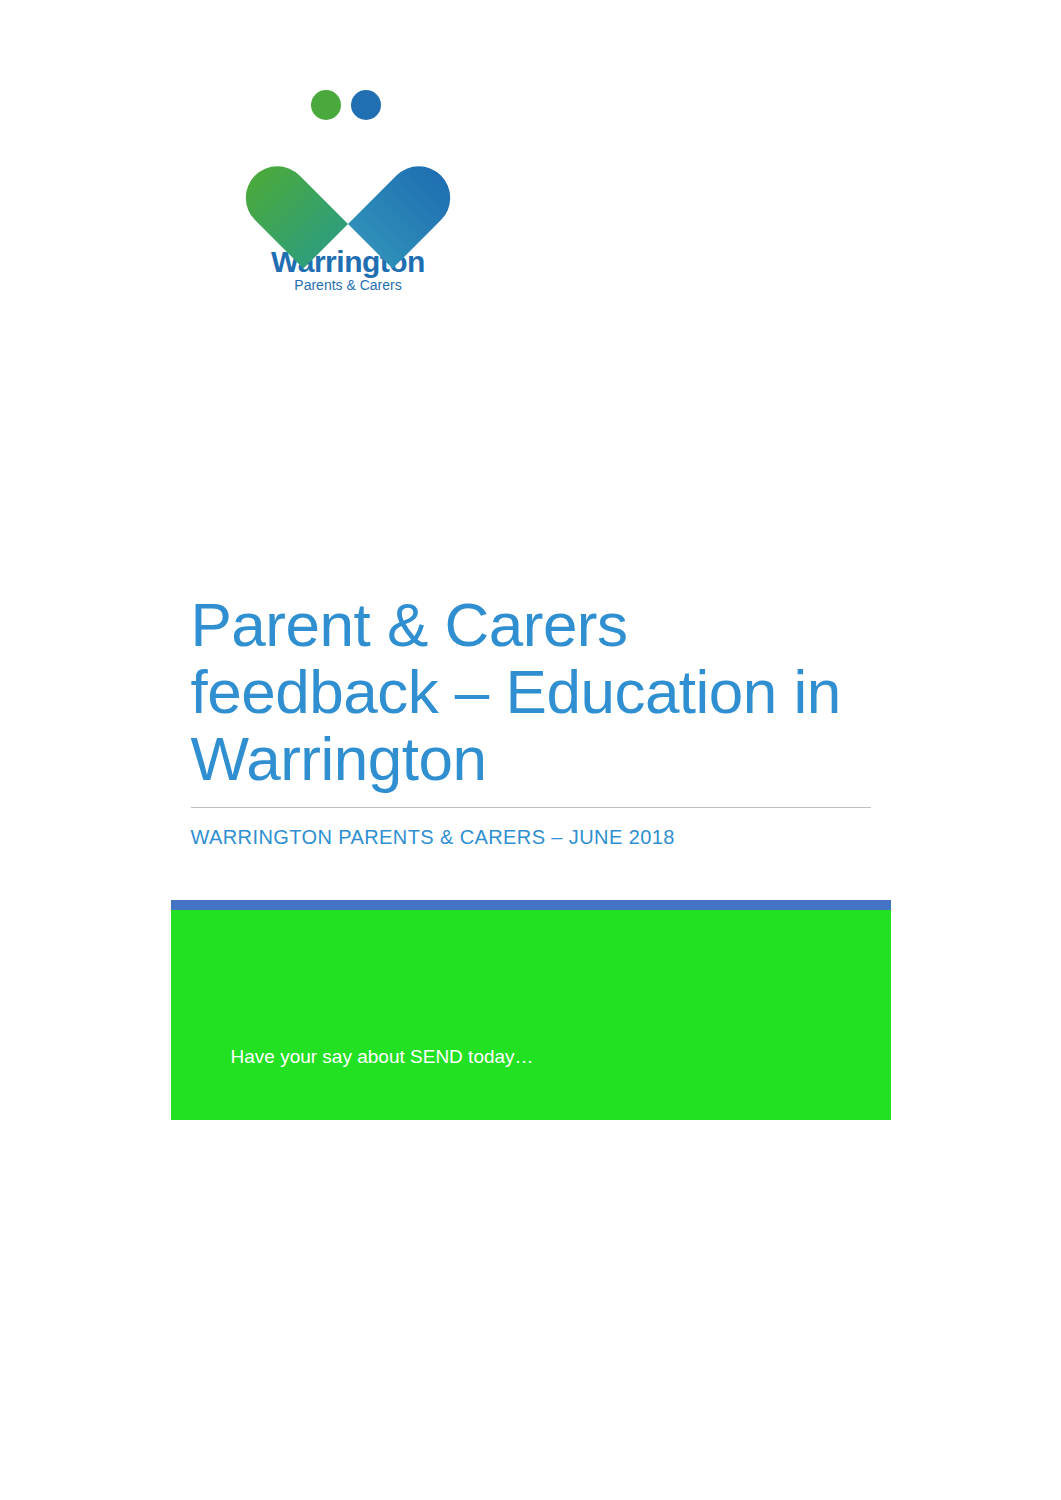Warrington
Parents & Carers
Parent & Carers feedback – Education in Warrington
WARRINGTON PARENTS & CARERS – JUNE 2018
Have your say about SEND today…